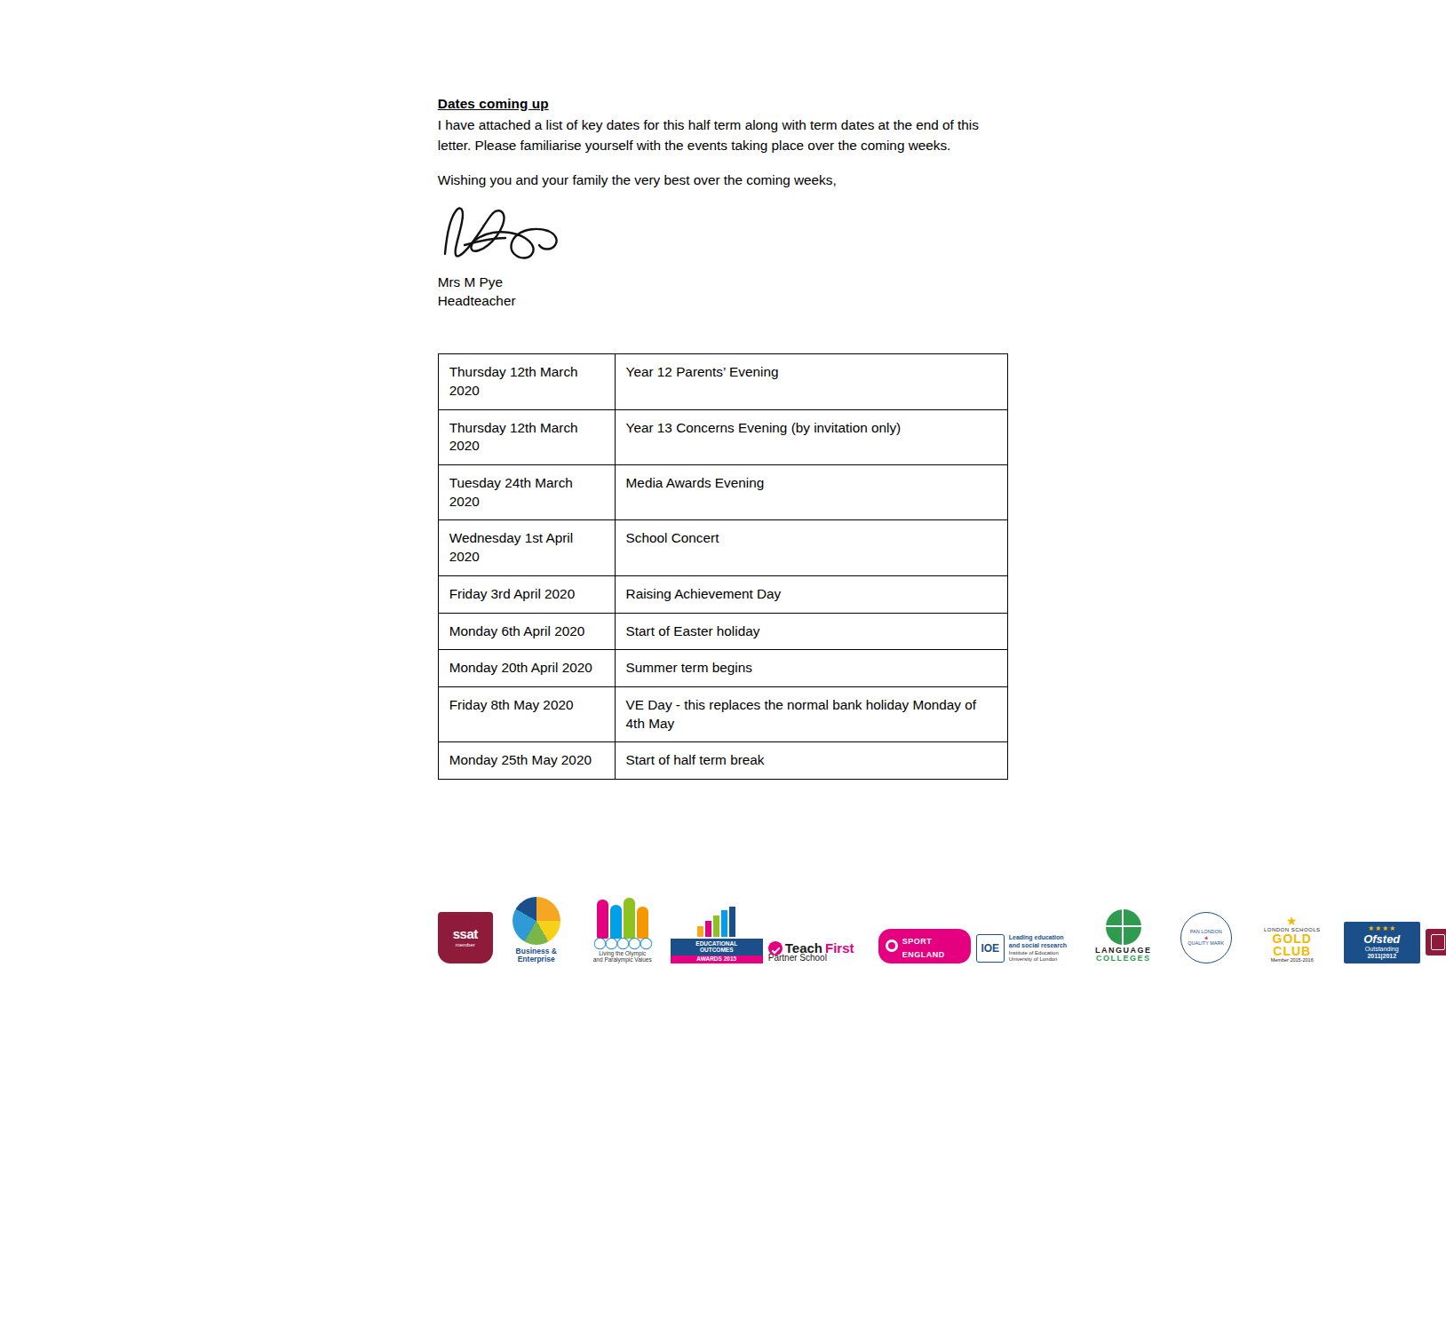Dates coming up
I have attached a list of key dates for this half term along with term dates at the end of this letter. Please familiarise yourself with the events taking place over the coming weeks.
Wishing you and your family the very best over the coming weeks,
Mrs M Pye
Headteacher
| Thursday 12th March 2020 | Year 12 Parents’ Evening |
| Thursday 12th March 2020 | Year 13 Concerns Evening (by invitation only) |
| Tuesday 24th March 2020 | Media Awards Evening |
| Wednesday 1st April 2020 | School Concert |
| Friday 3rd April 2020 | Raising Achievement Day |
| Monday 6th April 2020 | Start of Easter holiday |
| Monday 20th April 2020 | Summer term begins |
| Friday 8th May 2020 | VE Day - this replaces the normal bank holiday Monday of 4th May |
| Monday 25th May 2020 | Start of half term break |
ssat
member
Business &
Enterprise
◯◯◯◯◯
Living the Olympic
and Paralympic Values
EDUCATIONAL
OUTCOMES
AWARDS 2015
Teach First
Partner School
SPORT
ENGLAND
IOE Leading education
and social research
Institute of Education
University of London
LANGUAGE
COLLEGES
PAN LONDON
★
QUALITY MARK
★
LONDON SCHOOLS
GOLD
CLUB
Member 2015-2016
★★★★
Ofsted
Outstanding
2011|2012
HEALTHY SCHOOLS
LONDON